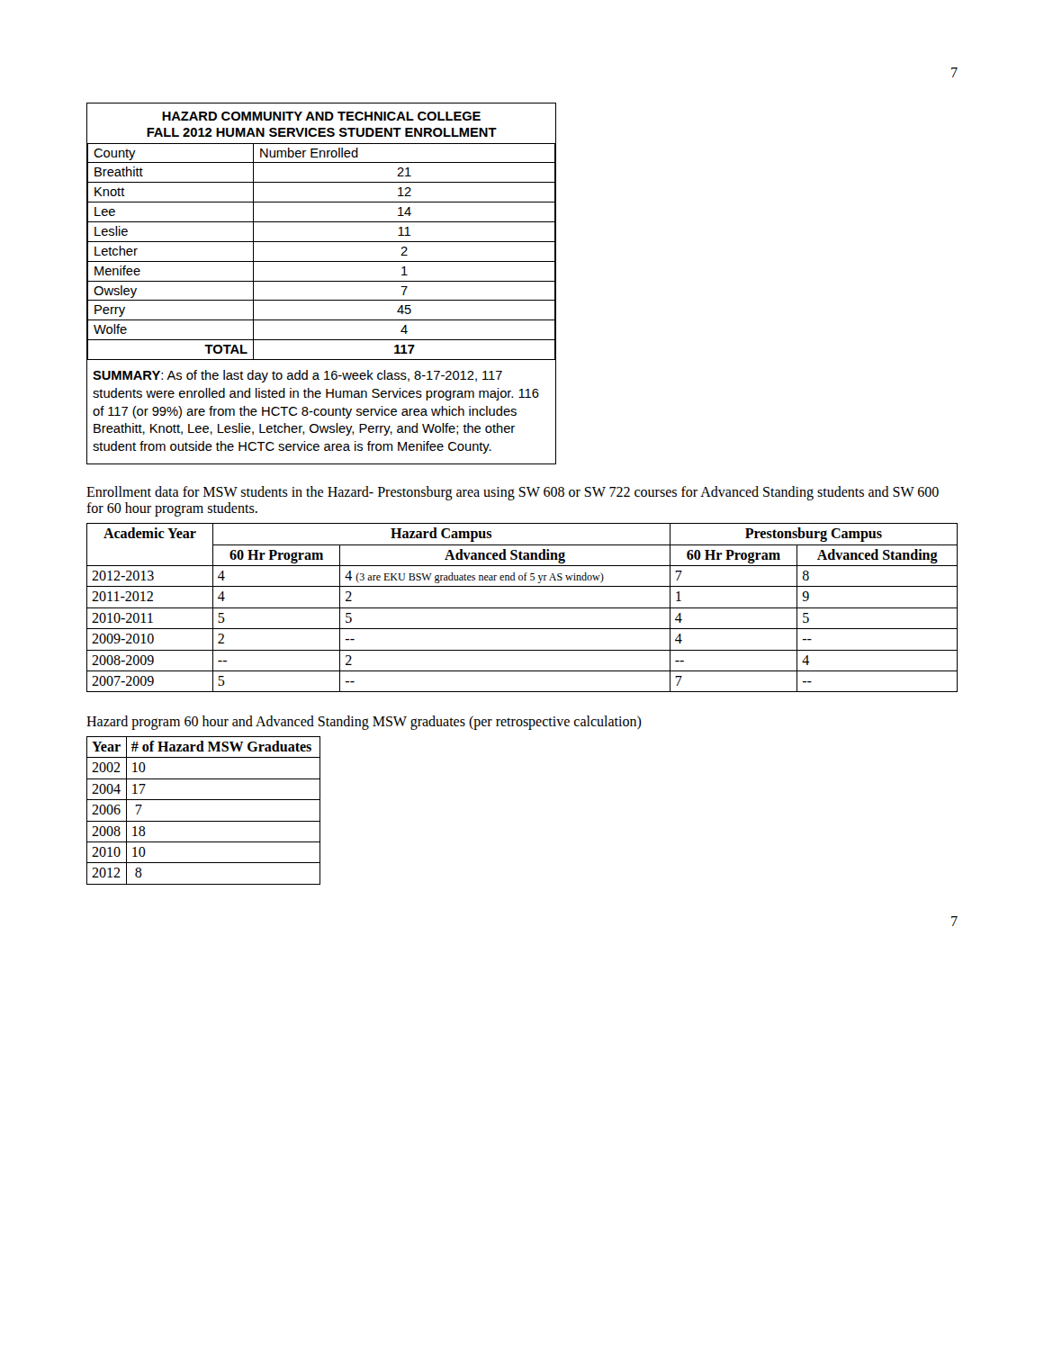7
HAZARD COMMUNITY AND TECHNICAL COLLEGE
FALL 2012 HUMAN SERVICES STUDENT ENROLLMENT
| County | Number Enrolled |
| --- | --- |
| Breathitt | 21 |
| Knott | 12 |
| Lee | 14 |
| Leslie | 11 |
| Letcher | 2 |
| Menifee | 1 |
| Owsley | 7 |
| Perry | 45 |
| Wolfe | 4 |
| TOTAL | 117 |
SUMMARY: As of the last day to add a 16-week class, 8-17-2012, 117 students were enrolled and listed in the Human Services program major. 116 of 117 (or 99%) are from the HCTC 8-county service area which includes Breathitt, Knott, Lee, Leslie, Letcher, Owsley, Perry, and Wolfe; the other student from outside the HCTC service area is from Menifee County.
Enrollment data for MSW students in the Hazard- Prestonsburg area using SW 608 or SW 722 courses for Advanced Standing students and SW 600 for 60 hour program students.
| Academic Year | Hazard Campus | Prestonsburg Campus |
| --- | --- | --- |
| 60 Hr Program | Advanced Standing | 60 Hr Program | Advanced Standing |
| 2012-2013 | 4 | 4 (3 are EKU BSW graduates near end of 5 yr AS window) | 7 | 8 |
| 2011-2012 | 4 | 2 | 1 | 9 |
| 2010-2011 | 5 | 5 | 4 | 5 |
| 2009-2010 | 2 | -- | 4 | -- |
| 2008-2009 | -- | 2 | -- | 4 |
| 2007-2009 | 5 | -- | 7 | -- |
Hazard program 60 hour and Advanced Standing MSW graduates (per retrospective calculation)
| Year | # of Hazard MSW Graduates |
| --- | --- |
| 2002 | 10 |
| 2004 | 17 |
| 2006 | 7 |
| 2008 | 18 |
| 2010 | 10 |
| 2012 | 8 |
7